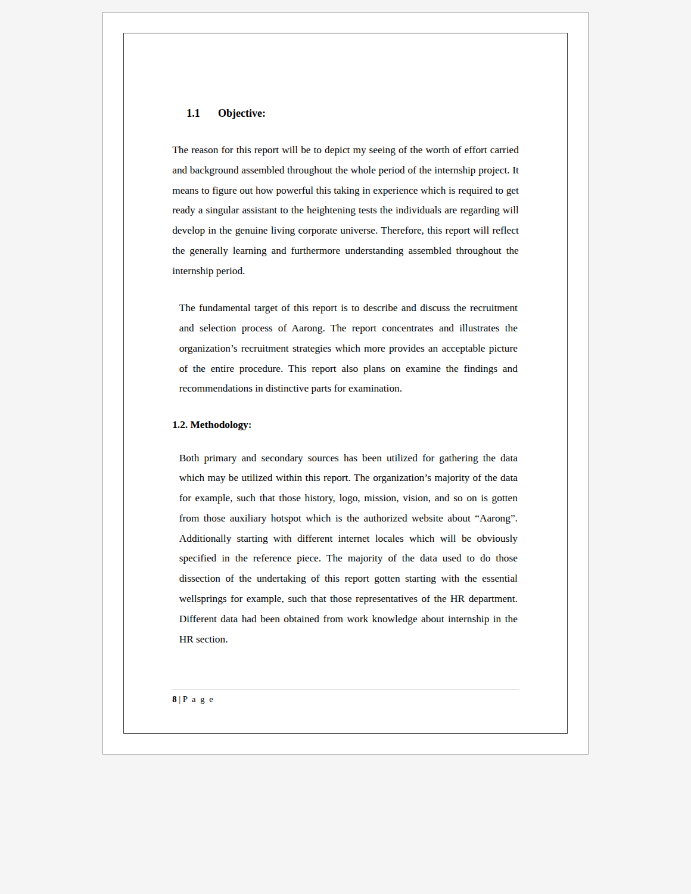1.1 Objective:
The reason for this report will be to depict my seeing of the worth of effort carried and background assembled throughout the whole period of the internship project. It means to figure out how powerful this taking in experience which is required to get ready a singular assistant to the heightening tests the individuals are regarding will develop in the genuine living corporate universe. Therefore, this report will reflect the generally learning and furthermore understanding assembled throughout the internship period.
The fundamental target of this report is to describe and discuss the recruitment and selection process of Aarong. The report concentrates and illustrates the organization’s recruitment strategies which more provides an acceptable picture of the entire procedure. This report also plans on examine the findings and recommendations in distinctive parts for examination.
1.2. Methodology:
Both primary and secondary sources has been utilized for gathering the data which may be utilized within this report. The organization’s majority of the data for example, such that those history, logo, mission, vision, and so on is gotten from those auxiliary hotspot which is the authorized website about “Aarong”. Additionally starting with different internet locales which will be obviously specified in the reference piece. The majority of the data used to do those dissection of the undertaking of this report gotten starting with the essential wellsprings for example, such that those representatives of the HR department. Different data had been obtained from work knowledge about internship in the HR section.
8 | P a g e